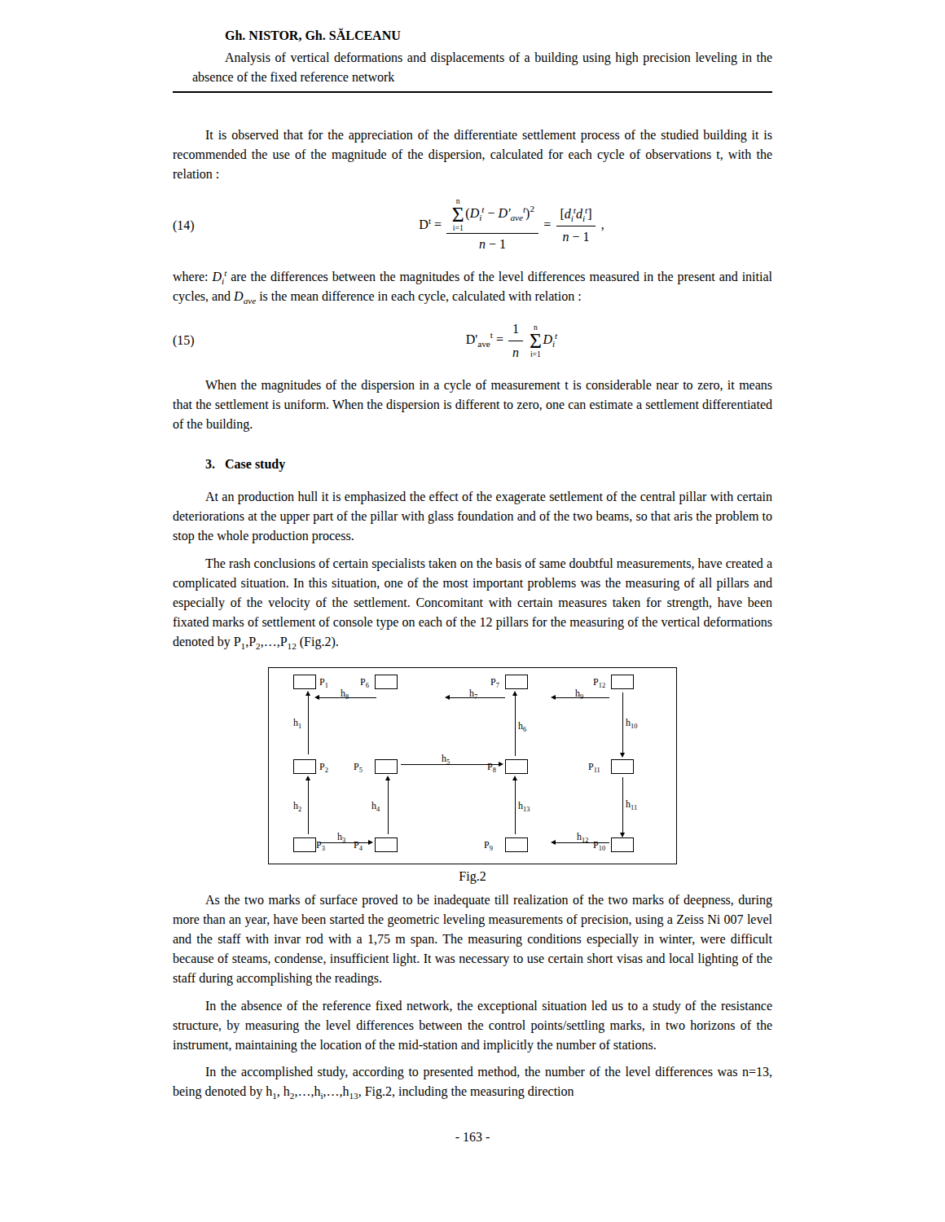Gh. NISTOR, Gh. SĂLCEANU
Analysis of vertical deformations and displacements of a building using high precision leveling in the absence of the fixed reference network
It is observed that for the appreciation of the differentiate settlement process of the studied building it is recommended the use of the magnitude of the dispersion, calculated for each cycle of observations t, with the relation :
(14)
Dt = nΣi=1(Dit − D'avet)2 n − 1 = [ditdit] n − 1 ,
where: Dit are the differences between the magnitudes of the level differences measured in the present and initial cycles, and Dave is the mean difference in each cycle, calculated with relation :
(15)
D'avet = 1 n nΣi=1 Dit
When the magnitudes of the dispersion in a cycle of measurement t is considerable near to zero, it means that the settlement is uniform. When the dispersion is different to zero, one can estimate a settlement differentiated of the building.
3. Case study
At an production hull it is emphasized the effect of the exagerate settlement of the central pillar with certain deteriorations at the upper part of the pillar with glass foundation and of the two beams, so that aris the problem to stop the whole production process.
The rash conclusions of certain specialists taken on the basis of same doubtful measurements, have created a complicated situation. In this situation, one of the most important problems was the measuring of all pillars and especially of the velocity of the settlement. Concomitant with certain measures taken for strength, have been fixated marks of settlement of console type on each of the 12 pillars for the measuring of the vertical deformations denoted by P1,P2,…,P12 (Fig.2).
P1
P6
P7
P12
P2
P5
P8
P11
P3
P4
P9
P10
h8
h7
h9
h1
h6
h10
h5
h2
h4
h13
h11
h3
h12
Fig.2
As the two marks of surface proved to be inadequate till realization of the two marks of deepness, during more than an year, have been started the geometric leveling measurements of precision, using a Zeiss Ni 007 level and the staff with invar rod with a 1,75 m span. The measuring conditions especially in winter, were difficult because of steams, condense, insufficient light. It was necessary to use certain short visas and local lighting of the staff during accomplishing the readings.
In the absence of the reference fixed network, the exceptional situation led us to a study of the resistance structure, by measuring the level differences between the control points/settling marks, in two horizons of the instrument, maintaining the location of the mid-station and implicitly the number of stations.
In the accomplished study, according to presented method, the number of the level differences was n=13, being denoted by h1, h2,…,hi,…,h13, Fig.2, including the measuring direction
- 163 -